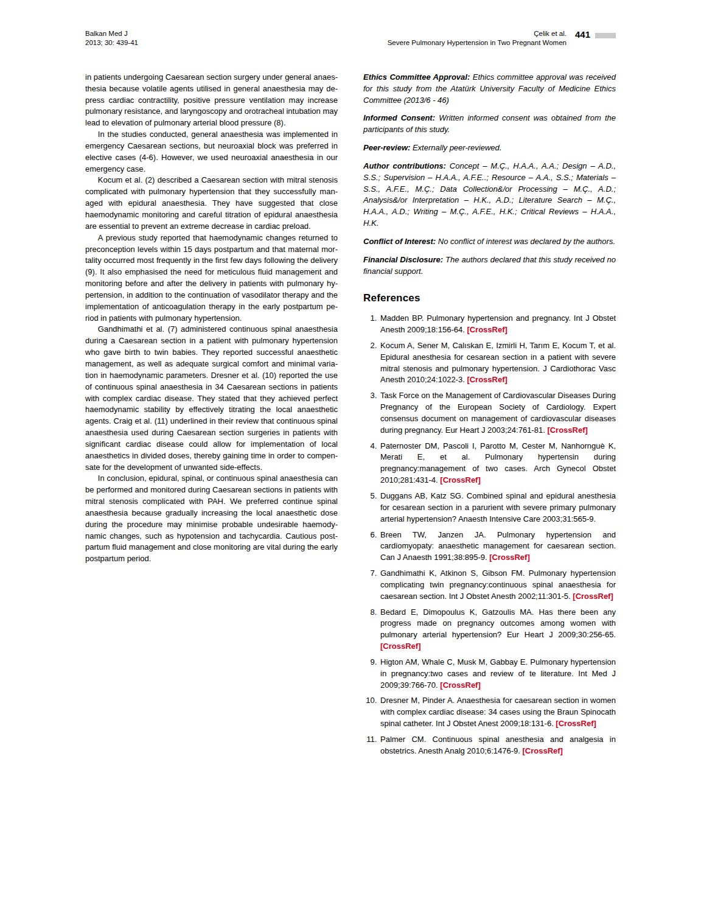Balkan Med J 2013; 30: 439-41
Çelik et al. Severe Pulmonary Hypertension in Two Pregnant Women
441
in patients undergoing Caesarean section surgery under general anaesthesia because volatile agents utilised in general anaesthesia may depress cardiac contractility, positive pressure ventilation may increase pulmonary resistance, and laryngoscopy and orotracheal intubation may lead to elevation of pulmonary arterial blood pressure (8).
In the studies conducted, general anaesthesia was implemented in emergency Caesarean sections, but neuroaxial block was preferred in elective cases (4-6). However, we used neuroaxial anaesthesia in our emergency case.
Kocum et al. (2) described a Caesarean section with mitral stenosis complicated with pulmonary hypertension that they successfully managed with epidural anaesthesia. They have suggested that close haemodynamic monitoring and careful titration of epidural anaesthesia are essential to prevent an extreme decrease in cardiac preload.
A previous study reported that haemodynamic changes returned to preconception levels within 15 days postpartum and that maternal mortality occurred most frequently in the first few days following the delivery (9). It also emphasised the need for meticulous fluid management and monitoring before and after the delivery in patients with pulmonary hypertension, in addition to the continuation of vasodilator therapy and the implementation of anticoagulation therapy in the early postpartum period in patients with pulmonary hypertension.
Gandhimathi et al. (7) administered continuous spinal anaesthesia during a Caesarean section in a patient with pulmonary hypertension who gave birth to twin babies. They reported successful anaesthetic management, as well as adequate surgical comfort and minimal variation in haemodynamic parameters. Dresner et al. (10) reported the use of continuous spinal anaesthesia in 34 Caesarean sections in patients with complex cardiac disease. They stated that they achieved perfect haemodynamic stability by effectively titrating the local anaesthetic agents. Craig et al. (11) underlined in their review that continuous spinal anaesthesia used during Caesarean section surgeries in patients with significant cardiac disease could allow for implementation of local anaesthetics in divided doses, thereby gaining time in order to compensate for the development of unwanted side-effects.
In conclusion, epidural, spinal, or continuous spinal anaesthesia can be performed and monitored during Caesarean sections in patients with mitral stenosis complicated with PAH. We preferred continue spinal anaesthesia because gradually increasing the local anaesthetic dose during the procedure may minimise probable undesirable haemodynamic changes, such as hypotension and tachycardia. Cautious postpartum fluid management and close monitoring are vital during the early postpartum period.
Ethics Committee Approval: Ethics committee approval was received for this study from the Atatürk University Faculty of Medicine Ethics Committee (2013/6 - 46)
Informed Consent: Written informed consent was obtained from the participants of this study.
Peer-review: Externally peer-reviewed.
Author contributions: Concept – M.Ç., H.A.A., A.A.; Design – A.D., S.S.; Supervision – H.A.A., A.F.E..; Resource – A.A., S.S.; Materials – S.S., A.F.E., M.Ç.; Data Collection&/or Processing – M.Ç., A.D.; Analysis&/or Interpretation – H.K., A.D.; Literature Search – M.Ç., H.A.A., A.D.; Writing – M.Ç., A.F.E., H.K.; Critical Reviews – H.A.A., H.K.
Conflict of Interest: No conflict of interest was declared by the authors.
Financial Disclosure: The authors declared that this study received no financial support.
References
Madden BP. Pulmonary hypertension and pregnancy. Int J Obstet Anesth 2009;18:156-64. CrossRef
Kocum A, Sener M, Calıskan E, Izmirli H, Tarım E, Kocum T, et al. Epidural anesthesia for cesarean section in a patient with severe mitral stenosis and pulmonary hypertension. J Cardiothorac Vasc Anesth 2010;24:1022-3. CrossRef
Task Force on the Management of Cardiovascular Diseases During Pregnancy of the European Society of Cardiology. Expert consensus document on management of cardiovascular diseases during pregnancy. Eur Heart J 2003;24:761-81. CrossRef
Paternoster DM, Pascoli I, Parotto M, Cester M, Nanhornguè K, Merati E, et al. Pulmonary hypertensin during pregnancy:management of two cases. Arch Gynecol Obstet 2010;281:431-4. CrossRef
Duggans AB, Katz SG. Combined spinal and epidural anesthesia for cesarean section in a parurient with severe primary pulmonary arterial hypertension? Anaesth Intensive Care 2003;31:565-9.
Breen TW, Janzen JA. Pulmonary hypertension and cardiomyopaty: anaesthetic management for caesarean section. Can J Anaesth 1991;38:895-9. CrossRef
Gandhimathi K, Atkinon S, Gibson FM. Pulmonary hypertension complicating twin pregnancy:continuous spinal anaesthesia for caesarean section. Int J Obstet Anesth 2002;11:301-5. CrossRef
Bedard E, Dimopoulus K, Gatzoulis MA. Has there been any progress made on pregnancy outcomes among women with pulmonary arterial hypertension? Eur Heart J 2009;30:256-65. CrossRef
Higton AM, Whale C, Musk M, Gabbay E. Pulmonary hypertension in pregnancy:two cases and review of te literature. Int Med J 2009;39:766-70. CrossRef
Dresner M, Pinder A. Anaesthesia for caesarean section in women with complex cardiac disease: 34 cases using the Braun Spinocath spinal catheter. Int J Obstet Anest 2009;18:131-6. CrossRef
Palmer CM. Continuous spinal anesthesia and analgesia in obstetrics. Anesth Analg 2010;6:1476-9. CrossRef